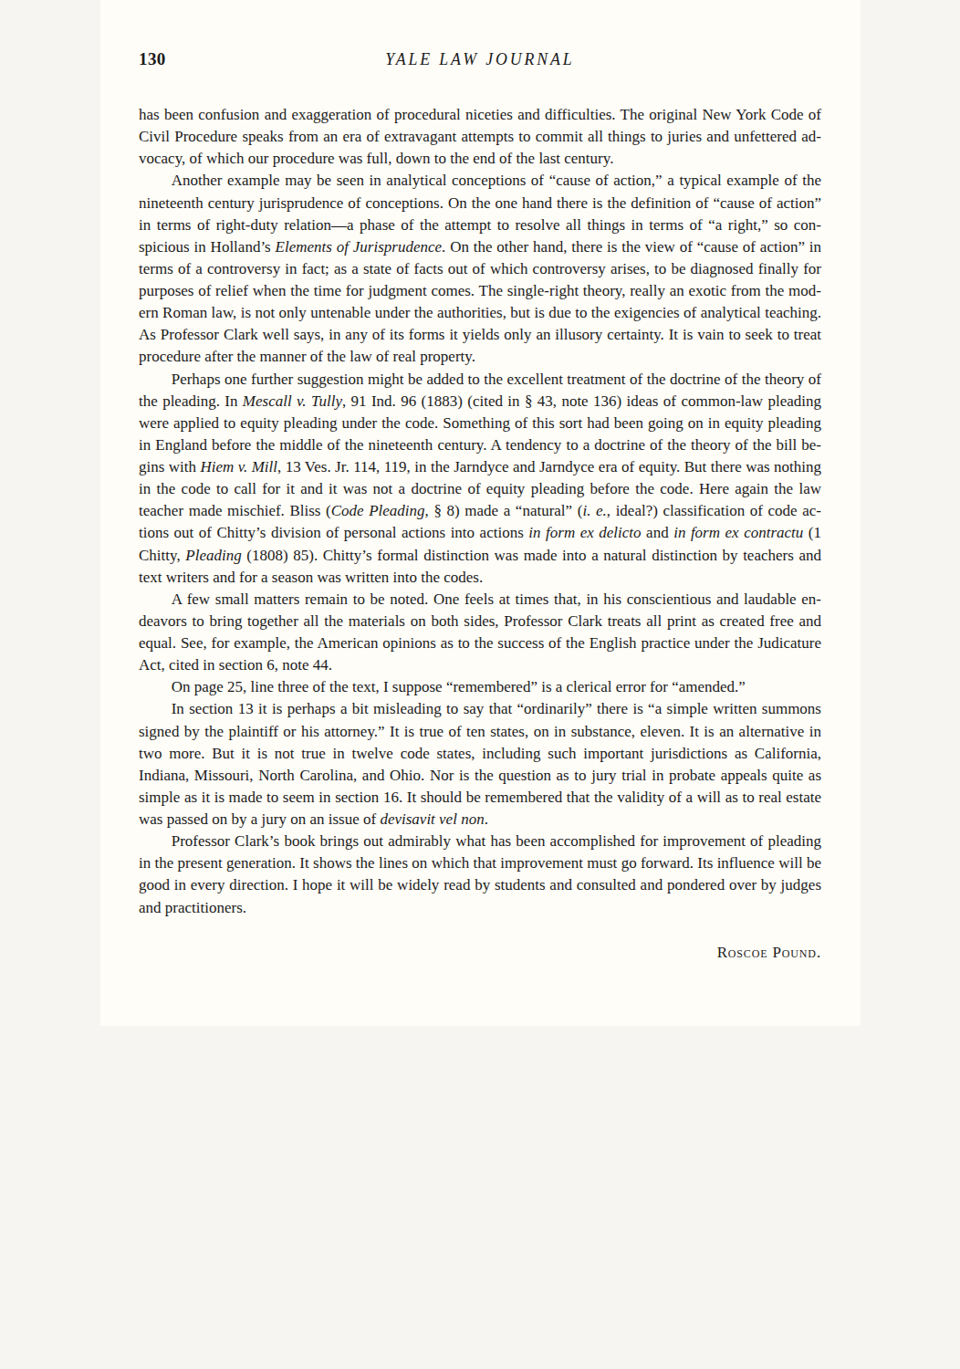130 Yale Law Journal
has been confusion and exaggeration of procedural niceties and difficulties. The original New York Code of Civil Procedure speaks from an era of extravagant attempts to commit all things to juries and unfettered advocacy, of which our procedure was full, down to the end of the last century.
Another example may be seen in analytical conceptions of “cause of action,” a typical example of the nineteenth century jurisprudence of conceptions. On the one hand there is the definition of “cause of action” in terms of right-duty relation—a phase of the attempt to resolve all things in terms of “a right,” so conspicious in Holland’s Elements of Jurisprudence. On the other hand, there is the view of “cause of action” in terms of a controversy in fact; as a state of facts out of which controversy arises, to be diagnosed finally for purposes of relief when the time for judgment comes. The single-right theory, really an exotic from the modern Roman law, is not only untenable under the authorities, but is due to the exigencies of analytical teaching. As Professor Clark well says, in any of its forms it yields only an illusory certainty. It is vain to seek to treat procedure after the manner of the law of real property.
Perhaps one further suggestion might be added to the excellent treatment of the doctrine of the theory of the pleading. In Mescall v. Tully, 91 Ind. 96 (1883) (cited in § 43, note 136) ideas of common-law pleading were applied to equity pleading under the code. Something of this sort had been going on in equity pleading in England before the middle of the nineteenth century. A tendency to a doctrine of the theory of the bill begins with Hiem v. Mill, 13 Ves. Jr. 114, 119, in the Jarndyce and Jarndyce era of equity. But there was nothing in the code to call for it and it was not a doctrine of equity pleading before the code. Here again the law teacher made mischief. Bliss (Code Pleading, § 8) made a “natural” (i. e., ideal?) classification of code actions out of Chitty’s division of personal actions into actions in form ex delicto and in form ex contractu (1 Chitty, Pleading (1808) 85). Chitty’s formal distinction was made into a natural distinction by teachers and text writers and for a season was written into the codes.
A few small matters remain to be noted. One feels at times that, in his conscientious and laudable endeavors to bring together all the materials on both sides, Professor Clark treats all print as created free and equal. See, for example, the American opinions as to the success of the English practice under the Judicature Act, cited in section 6, note 44.
On page 25, line three of the text, I suppose “remembered” is a clerical error for “amended.”
In section 13 it is perhaps a bit misleading to say that “ordinarily” there is “a simple written summons signed by the plaintiff or his attorney.” It is true of ten states, on in substance, eleven. It is an alternative in two more. But it is not true in twelve code states, including such important jurisdictions as California, Indiana, Missouri, North Carolina, and Ohio. Nor is the question as to jury trial in probate appeals quite as simple as it is made to seem in section 16. It should be remembered that the validity of a will as to real estate was passed on by a jury on an issue of devisavit vel non.
Professor Clark’s book brings out admirably what has been accomplished for improvement of pleading in the present generation. It shows the lines on which that improvement must go forward. Its influence will be good in every direction. I hope it will be widely read by students and consulted and pondered over by judges and practitioners.
Roscoe Pound.